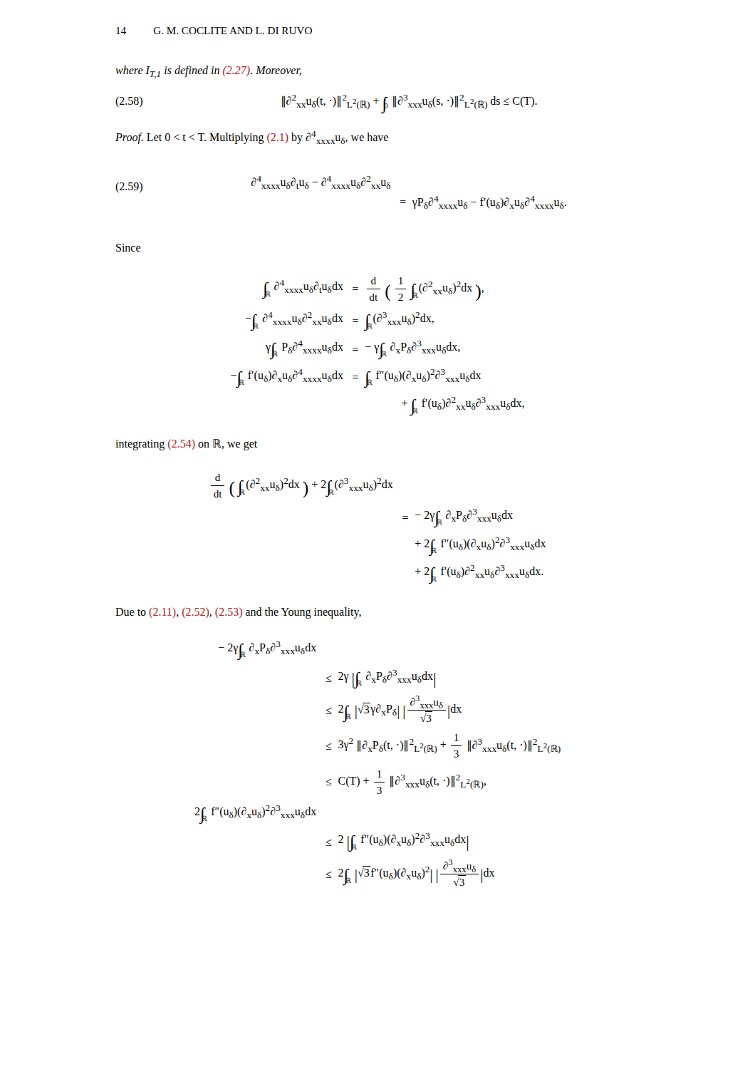14 G. M. COCLITE AND L. DI RUVO
where IT,1 is defined in (2.27). Moreover,
(2.58) ∥∂2xxuδ(t, ·)∥2L2(ℝ) + ∫t
0 ∥∂3xxxuδ(s, ·)∥2L2(ℝ) ds ≤ C(T).
Proof. Let 0 < t < T. Multiplying (2.1) by ∂4xxxxuδ, we have
(2.59)
∂4xxxxuδ∂tuδ − ∂4xxxxuδ∂2xxuδ
= γPδ∂4xxxxuδ − f′(uδ)∂xuδ∂4xxxxuδ.
Since
∫ℝ ∂4xxxxuδ∂tuδdx = ddt ( 12 ∫ℝ(∂2xxuδ)2dx ),
−∫ℝ ∂4xxxxuδ∂2xxuδdx = ∫ℝ(∂3xxxuδ)2dx,
γ∫ℝ Pδ∂4xxxxuδdx = − γ∫ℝ ∂xPδ∂3xxxuδdx,
−∫ℝ f′(uδ)∂xuδ∂4xxxxuδdx = ∫ℝ f″(uδ)(∂xuδ)2∂3xxxuδdx
+ ∫ℝ f′(uδ)∂2xxuδ∂3xxxuδdx,
integrating (2.54) on ℝ, we get
ddt ( ∫ℝ(∂2xxuδ)2dx ) + 2∫ℝ(∂3xxxuδ)2dx
= − 2γ∫ℝ ∂xPδ∂3xxxuδdx
+ 2∫ℝ f″(uδ)(∂xuδ)2∂3xxxuδdx
+ 2∫ℝ f′(uδ)∂2xxuδ∂3xxxuδdx.
Due to (2.11), (2.52), (2.53) and the Young inequality,
− 2γ∫ℝ ∂xPδ∂3xxxuδdx
≤ 2γ |∫ℝ ∂xPδ∂3xxxuδdx|
≤ 2∫ℝ |√3γ∂xPδ| |∂3xxxuδ√3|dx
≤ 3γ2 ∥∂xPδ(t, ·)∥2L2(ℝ) + 13 ∥∂3xxxuδ(t, ·)∥2L2(ℝ)
≤ C(T) + 13 ∥∂3xxxuδ(t, ·)∥2L2(ℝ),
2∫ℝ f″(uδ)(∂xuδ)2∂3xxxuδdx
≤ 2 |∫ℝ f″(uδ)(∂xuδ)2∂3xxxuδdx|
≤ 2∫ℝ |√3f″(uδ)(∂xuδ)2| |∂3xxxuδ√3|dx